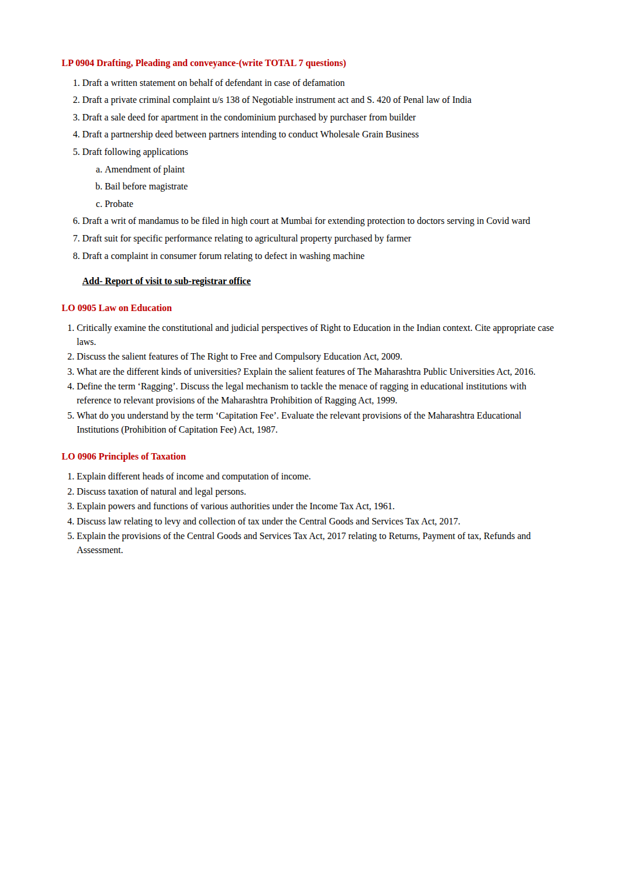LP 0904 Drafting, Pleading and conveyance-(write TOTAL 7 questions)
Draft a written statement on behalf of defendant in case of defamation
Draft a private criminal complaint u/s 138 of Negotiable instrument act and S. 420 of Penal law of India
Draft a sale deed for apartment in the condominium purchased by purchaser from builder
Draft a partnership deed between partners intending to conduct Wholesale Grain Business
Draft following applications
Amendment of plaint
Bail before magistrate
Probate
Draft a writ of mandamus to be filed in high court at Mumbai for extending protection to doctors serving in Covid ward
Draft suit for specific performance relating to agricultural property purchased by farmer
Draft a complaint in consumer forum relating to defect in washing machine
Add- Report of visit to sub-registrar office
LO 0905 Law on Education
Critically examine the constitutional and judicial perspectives of Right to Education in the Indian context. Cite appropriate case laws.
Discuss the salient features of The Right to Free and Compulsory Education Act, 2009.
What are the different kinds of universities? Explain the salient features of The Maharashtra Public Universities Act, 2016.
Define the term ‘Ragging’. Discuss the legal mechanism to tackle the menace of ragging in educational institutions with reference to relevant provisions of the Maharashtra Prohibition of Ragging Act, 1999.
What do you understand by the term ‘Capitation Fee’. Evaluate the relevant provisions of the Maharashtra Educational Institutions (Prohibition of Capitation Fee) Act, 1987.
LO 0906 Principles of Taxation
Explain different heads of income and computation of income.
Discuss taxation of natural and legal persons.
Explain powers and functions of various authorities under the Income Tax Act, 1961.
Discuss law relating to levy and collection of tax under the Central Goods and Services Tax Act, 2017.
Explain the provisions of the Central Goods and Services Tax Act, 2017 relating to Returns, Payment of tax, Refunds and Assessment.